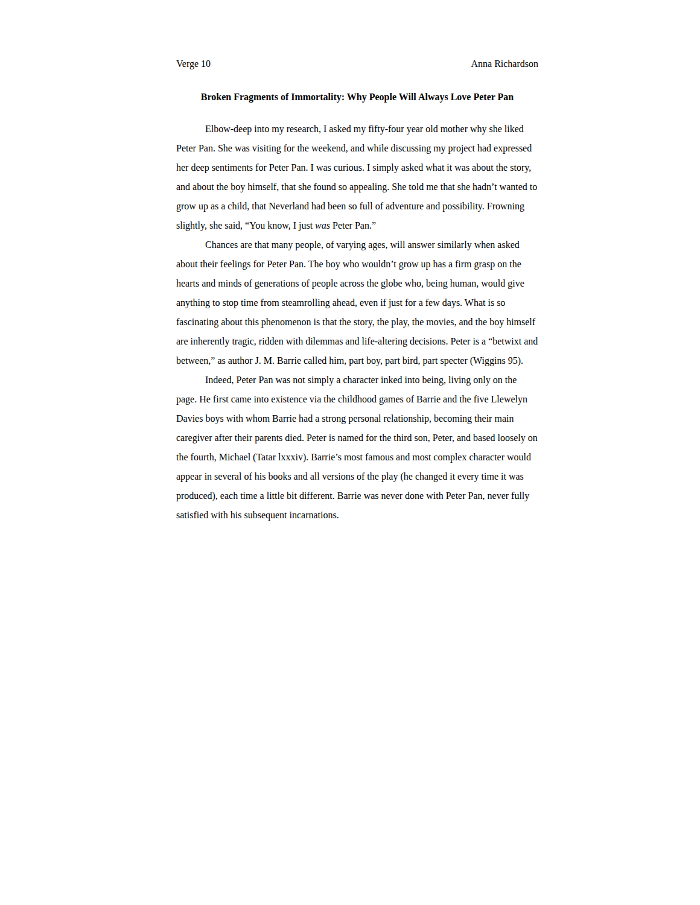Verge 10 Anna Richardson
Broken Fragments of Immortality: Why People Will Always Love Peter Pan
Elbow-deep into my research, I asked my fifty-four year old mother why she liked Peter Pan. She was visiting for the weekend, and while discussing my project had expressed her deep sentiments for Peter Pan. I was curious. I simply asked what it was about the story, and about the boy himself, that she found so appealing. She told me that she hadn’t wanted to grow up as a child, that Neverland had been so full of adventure and possibility. Frowning slightly, she said, “You know, I just was Peter Pan.”
Chances are that many people, of varying ages, will answer similarly when asked about their feelings for Peter Pan. The boy who wouldn’t grow up has a firm grasp on the hearts and minds of generations of people across the globe who, being human, would give anything to stop time from steamrolling ahead, even if just for a few days. What is so fascinating about this phenomenon is that the story, the play, the movies, and the boy himself are inherently tragic, ridden with dilemmas and life-altering decisions. Peter is a “betwixt and between,” as author J. M. Barrie called him, part boy, part bird, part specter (Wiggins 95).
Indeed, Peter Pan was not simply a character inked into being, living only on the page. He first came into existence via the childhood games of Barrie and the five Llewelyn Davies boys with whom Barrie had a strong personal relationship, becoming their main caregiver after their parents died. Peter is named for the third son, Peter, and based loosely on the fourth, Michael (Tatar lxxxiv). Barrie’s most famous and most complex character would appear in several of his books and all versions of the play (he changed it every time it was produced), each time a little bit different. Barrie was never done with Peter Pan, never fully satisfied with his subsequent incarnations.